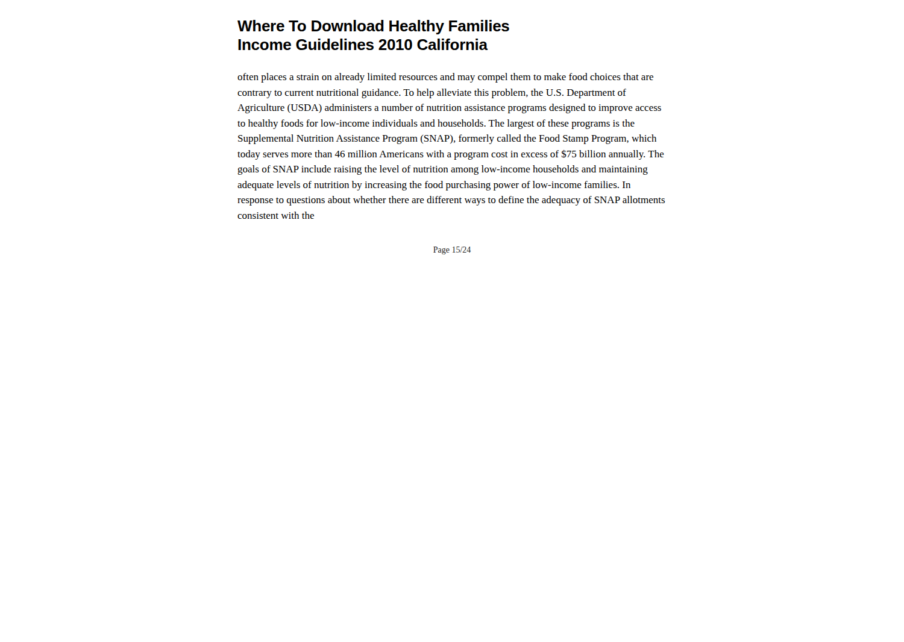Where To Download Healthy Families Income Guidelines 2010 California
often places a strain on already limited resources and may compel them to make food choices that are contrary to current nutritional guidance. To help alleviate this problem, the U.S. Department of Agriculture (USDA) administers a number of nutrition assistance programs designed to improve access to healthy foods for low-income individuals and households. The largest of these programs is the Supplemental Nutrition Assistance Program (SNAP), formerly called the Food Stamp Program, which today serves more than 46 million Americans with a program cost in excess of $75 billion annually. The goals of SNAP include raising the level of nutrition among low-income households and maintaining adequate levels of nutrition by increasing the food purchasing power of low-income families. In response to questions about whether there are different ways to define the adequacy of SNAP allotments consistent with the
Page 15/24